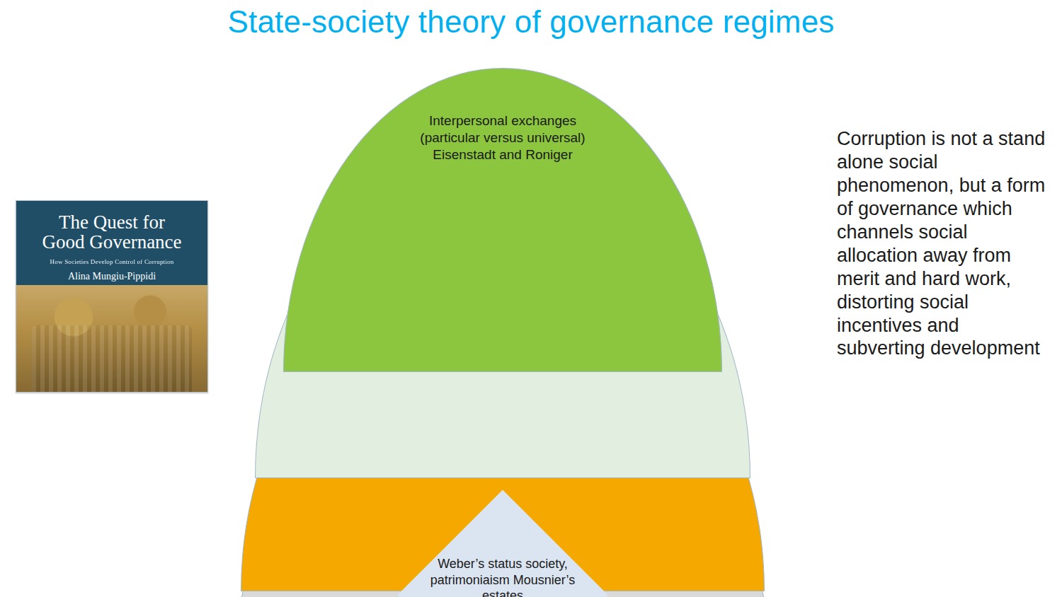State-society theory of governance regimes
The Quest for
Good Governance
How Societies Develop Control of Corruption
Alina Mungiu-Pippidi
Open versus limited
access order North
Power distance
and individualism Hofstede
Extractive versus
inclusive institutions-
Acemoglu and Robinson
Interpersonal exchanges
(particular versus universal)
Eisenstadt and Roniger
Weber’s status society,
patrimoniaism Mousnier’s
estates
Corruption is not a stand alone social phenomenon, but a form of governance which channels social allocation away from merit and hard work, distorting social incentives and subverting development